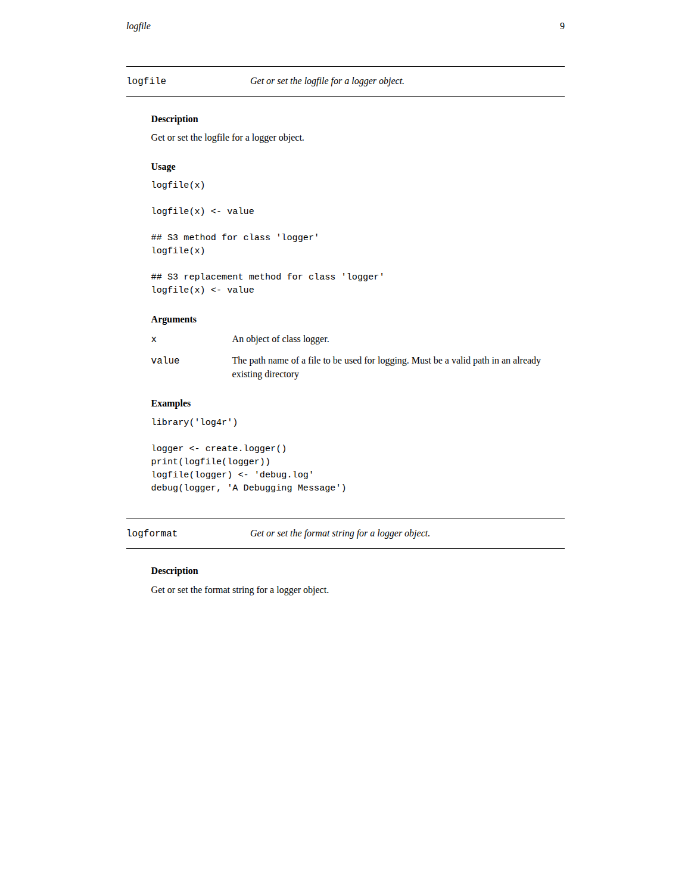logfile 9
logfile Get or set the logfile for a logger object.
Description
Get or set the logfile for a logger object.
Usage
logfile(x)

logfile(x) <- value

## S3 method for class 'logger'
logfile(x)

## S3 replacement method for class 'logger'
logfile(x) <- value
Arguments
x
An object of class logger.
value
The path name of a file to be used for logging. Must be a valid path in an already existing directory
Examples
library('log4r')

logger <- create.logger()
print(logfile(logger))
logfile(logger) <- 'debug.log'
debug(logger, 'A Debugging Message')
logformat Get or set the format string for a logger object.
Description
Get or set the format string for a logger object.